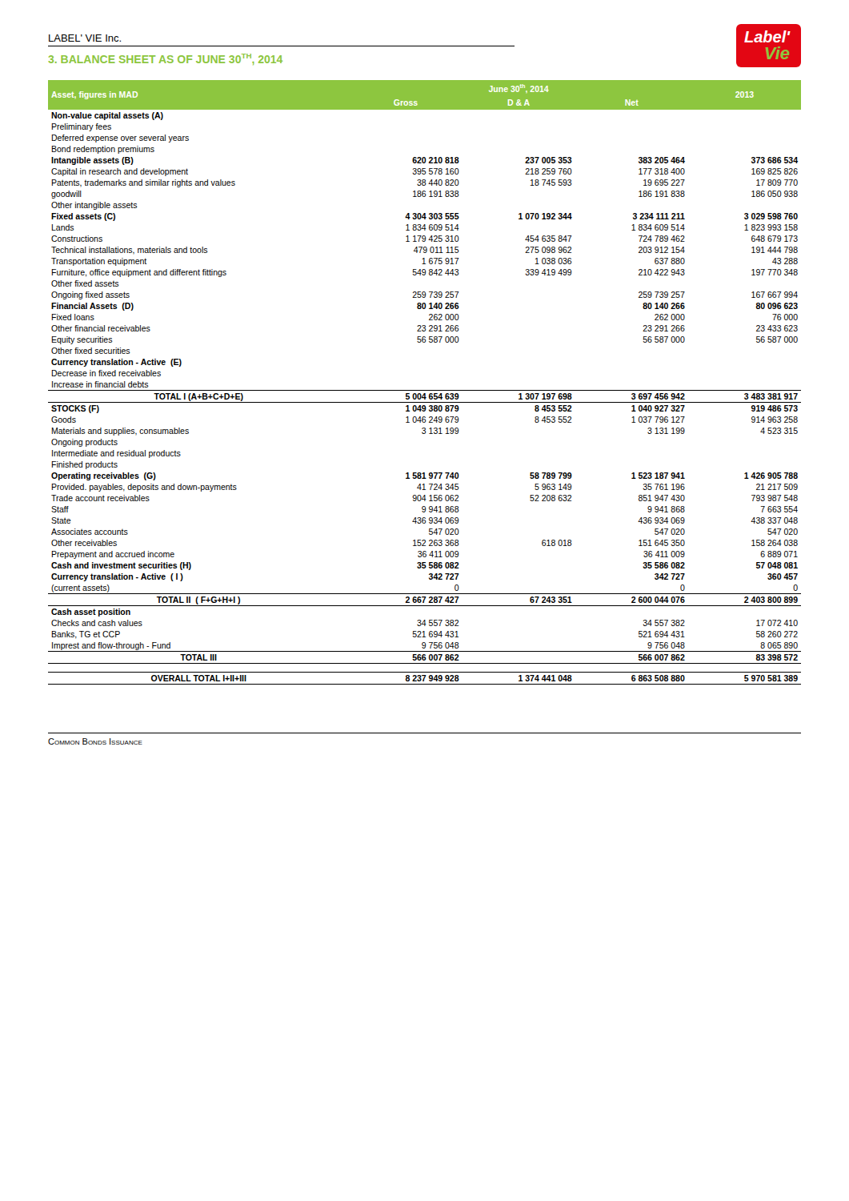Label' Vie
LABEL' VIE Inc.
3. BALANCE SHEET AS OF JUNE 30TH, 2014
| Asset, figures in MAD | June 30 th , 2014 | 2013 |
| --- | --- | --- |
| Gross | D & A | Net |
| Non-value capital assets (A) | | | | |
| Preliminary fees | | | | |
| Deferred expense over several years | | | | |
| Bond redemption premiums | | | | |
| Intangible assets (B) | 620 210 818 | 237 005 353 | 383 205 464 | 373 686 534 |
| Capital in research and development | 395 578 160 | 218 259 760 | 177 318 400 | 169 825 826 |
| Patents, trademarks and similar rights and values | 38 440 820 | 18 745 593 | 19 695 227 | 17 809 770 |
| goodwill | 186 191 838 | | 186 191 838 | 186 050 938 |
| Other intangible assets | | | | |
| Fixed assets (C) | 4 304 303 555 | 1 070 192 344 | 3 234 111 211 | 3 029 598 760 |
| Lands | 1 834 609 514 | | 1 834 609 514 | 1 823 993 158 |
| Constructions | 1 179 425 310 | 454 635 847 | 724 789 462 | 648 679 173 |
| Technical installations, materials and tools | 479 011 115 | 275 098 962 | 203 912 154 | 191 444 798 |
| Transportation equipment | 1 675 917 | 1 038 036 | 637 880 | 43 288 |
| Furniture, office equipment and different fittings | 549 842 443 | 339 419 499 | 210 422 943 | 197 770 348 |
| Other fixed assets | | | | |
| Ongoing fixed assets | 259 739 257 | | 259 739 257 | 167 667 994 |
| Financial Assets (D) | 80 140 266 | | 80 140 266 | 80 096 623 |
| Fixed loans | 262 000 | | 262 000 | 76 000 |
| Other financial receivables | 23 291 266 | | 23 291 266 | 23 433 623 |
| Equity securities | 56 587 000 | | 56 587 000 | 56 587 000 |
| Other fixed securities | | | | |
| Currency translation - Active (E) | | | | |
| Decrease in fixed receivables | | | | |
| Increase in financial debts | | | | |
| TOTAL I (A+B+C+D+E) | 5 004 654 639 | 1 307 197 698 | 3 697 456 942 | 3 483 381 917 |
| STOCKS (F) | 1 049 380 879 | 8 453 552 | 1 040 927 327 | 919 486 573 |
| Goods | 1 046 249 679 | 8 453 552 | 1 037 796 127 | 914 963 258 |
| Materials and supplies, consumables | 3 131 199 | | 3 131 199 | 4 523 315 |
| Ongoing products | | | | |
| Intermediate and residual products | | | | |
| Finished products | | | | |
| Operating receivables (G) | 1 581 977 740 | 58 789 799 | 1 523 187 941 | 1 426 905 788 |
| Provided. payables, deposits and down-payments | 41 724 345 | 5 963 149 | 35 761 196 | 21 217 509 |
| Trade account receivables | 904 156 062 | 52 208 632 | 851 947 430 | 793 987 548 |
| Staff | 9 941 868 | | 9 941 868 | 7 663 554 |
| State | 436 934 069 | | 436 934 069 | 438 337 048 |
| Associates accounts | 547 020 | | 547 020 | 547 020 |
| Other receivables | 152 263 368 | 618 018 | 151 645 350 | 158 264 038 |
| Prepayment and accrued income | 36 411 009 | | 36 411 009 | 6 889 071 |
| Cash and investment securities (H) | 35 586 082 | | 35 586 082 | 57 048 081 |
| Currency translation - Active ( I ) | 342 727 | | 342 727 | 360 457 |
| (current assets) | 0 | | 0 | 0 |
| TOTAL II ( F+G+H+I ) | 2 667 287 427 | 67 243 351 | 2 600 044 076 | 2 403 800 899 |
| Cash asset position | | | | |
| Checks and cash values | 34 557 382 | | 34 557 382 | 17 072 410 |
| Banks, TG et CCP | 521 694 431 | | 521 694 431 | 58 260 272 |
| Imprest and flow-through - Fund | 9 756 048 | | 9 756 048 | 8 065 890 |
| TOTAL III | 566 007 862 | | 566 007 862 | 83 398 572 |
| OVERALL TOTAL I+II+III | 8 237 949 928 | 1 374 441 048 | 6 863 508 880 | 5 970 581 389 |
Common Bonds Issuance